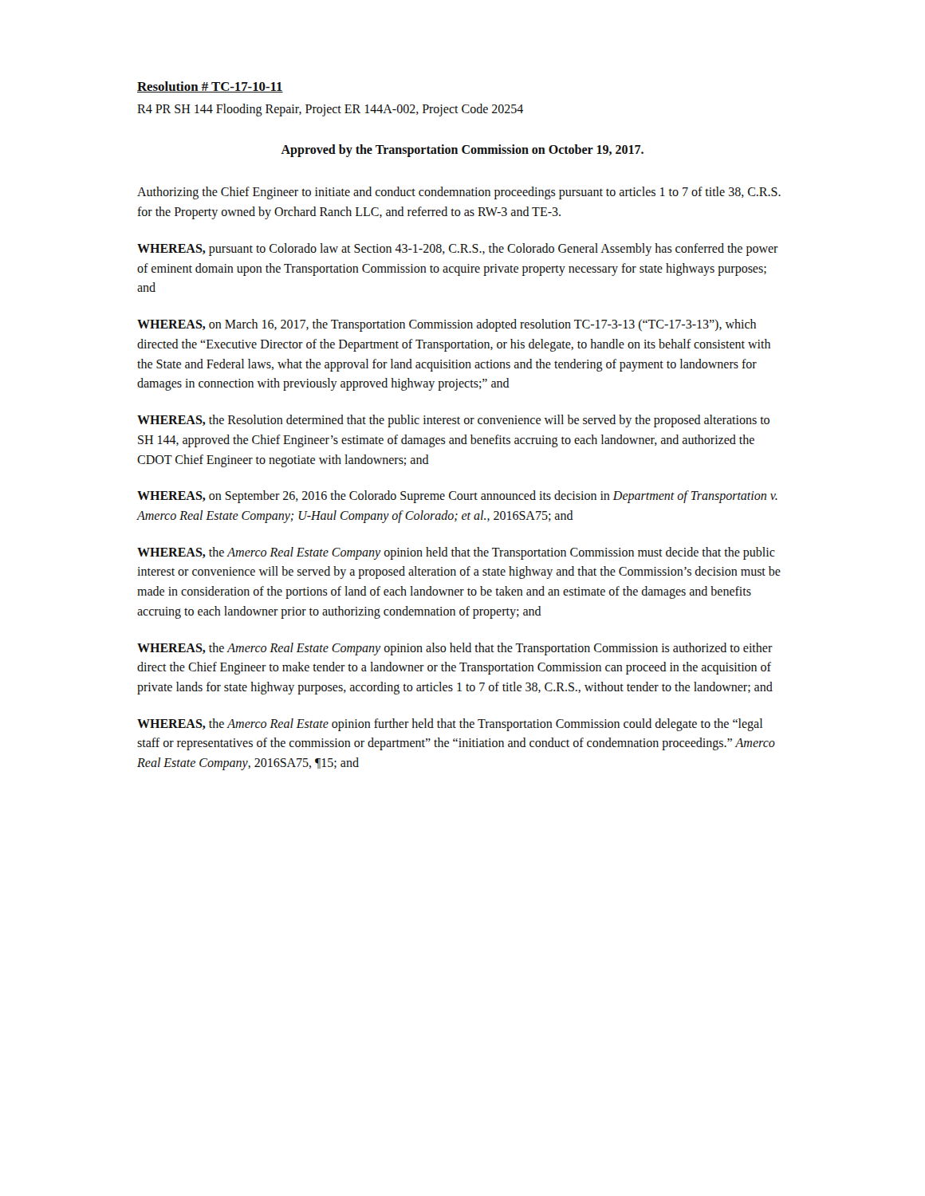Resolution # TC-17-10-11
R4 PR SH 144 Flooding Repair, Project ER 144A-002, Project Code 20254
Approved by the Transportation Commission on October 19, 2017.
Authorizing the Chief Engineer to initiate and conduct condemnation proceedings pursuant to articles 1 to 7 of title 38, C.R.S. for the Property owned by Orchard Ranch LLC, and referred to as RW-3 and TE-3.
WHEREAS, pursuant to Colorado law at Section 43-1-208, C.R.S., the Colorado General Assembly has conferred the power of eminent domain upon the Transportation Commission to acquire private property necessary for state highways purposes; and
WHEREAS, on March 16, 2017, the Transportation Commission adopted resolution TC-17-3-13 (“TC-17-3-13”), which directed the “Executive Director of the Department of Transportation, or his delegate, to handle on its behalf consistent with the State and Federal laws, what the approval for land acquisition actions and the tendering of payment to landowners for damages in connection with previously approved highway projects;” and
WHEREAS, the Resolution determined that the public interest or convenience will be served by the proposed alterations to SH 144, approved the Chief Engineer’s estimate of damages and benefits accruing to each landowner, and authorized the CDOT Chief Engineer to negotiate with landowners; and
WHEREAS, on September 26, 2016 the Colorado Supreme Court announced its decision in Department of Transportation v. Amerco Real Estate Company; U-Haul Company of Colorado; et al., 2016SA75; and
WHEREAS, the Amerco Real Estate Company opinion held that the Transportation Commission must decide that the public interest or convenience will be served by a proposed alteration of a state highway and that the Commission’s decision must be made in consideration of the portions of land of each landowner to be taken and an estimate of the damages and benefits accruing to each landowner prior to authorizing condemnation of property; and
WHEREAS, the Amerco Real Estate Company opinion also held that the Transportation Commission is authorized to either direct the Chief Engineer to make tender to a landowner or the Transportation Commission can proceed in the acquisition of private lands for state highway purposes, according to articles 1 to 7 of title 38, C.R.S., without tender to the landowner; and
WHEREAS, the Amerco Real Estate opinion further held that the Transportation Commission could delegate to the “legal staff or representatives of the commission or department” the “initiation and conduct of condemnation proceedings.” Amerco Real Estate Company, 2016SA75, ¶15; and